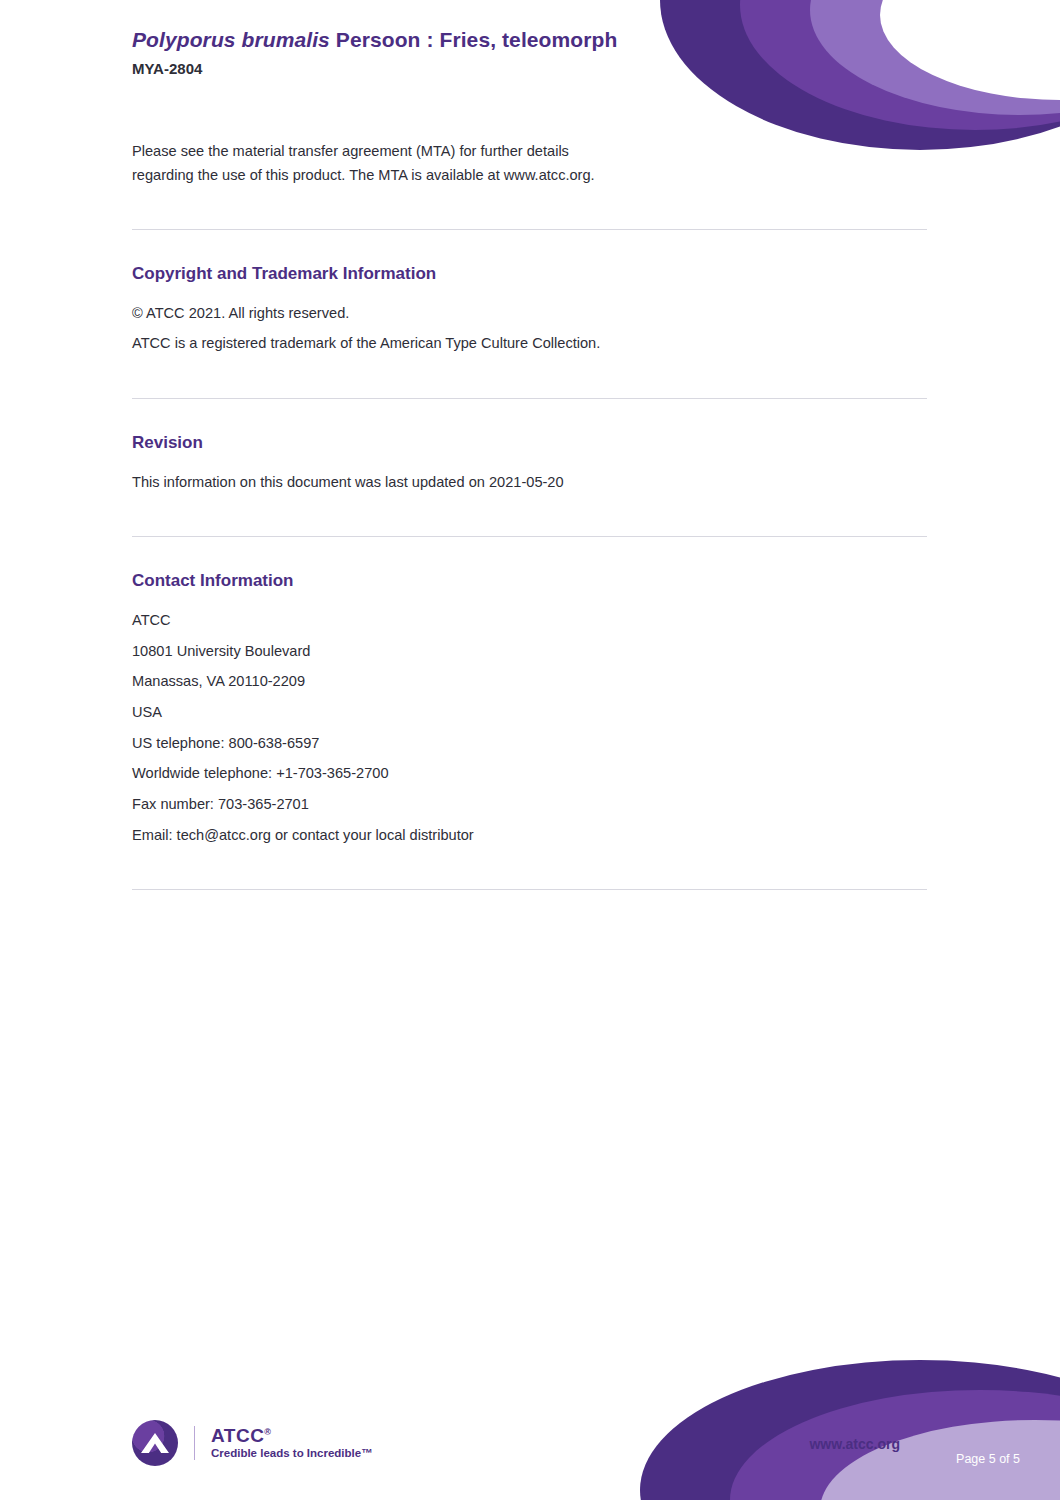Product Sheet
Polyporus brumalis Persoon : Fries, teleomorph
MYA-2804
Please see the material transfer agreement (MTA) for further details
regarding the use of this product. The MTA is available at www.atcc.org.
Copyright and Trademark Information
© ATCC 2021. All rights reserved.
ATCC is a registered trademark of the American Type Culture Collection.
Revision
This information on this document was last updated on 2021-05-20
Contact Information
ATCC
10801 University Boulevard
Manassas, VA 20110-2209
USA
US telephone: 800-638-6597
Worldwide telephone: +1-703-365-2700
Fax number: 703-365-2701
Email: tech@atcc.org or contact your local distributor
ATCC®
Credible leads to Incredible™
www.atcc.org
Page 5 of 5